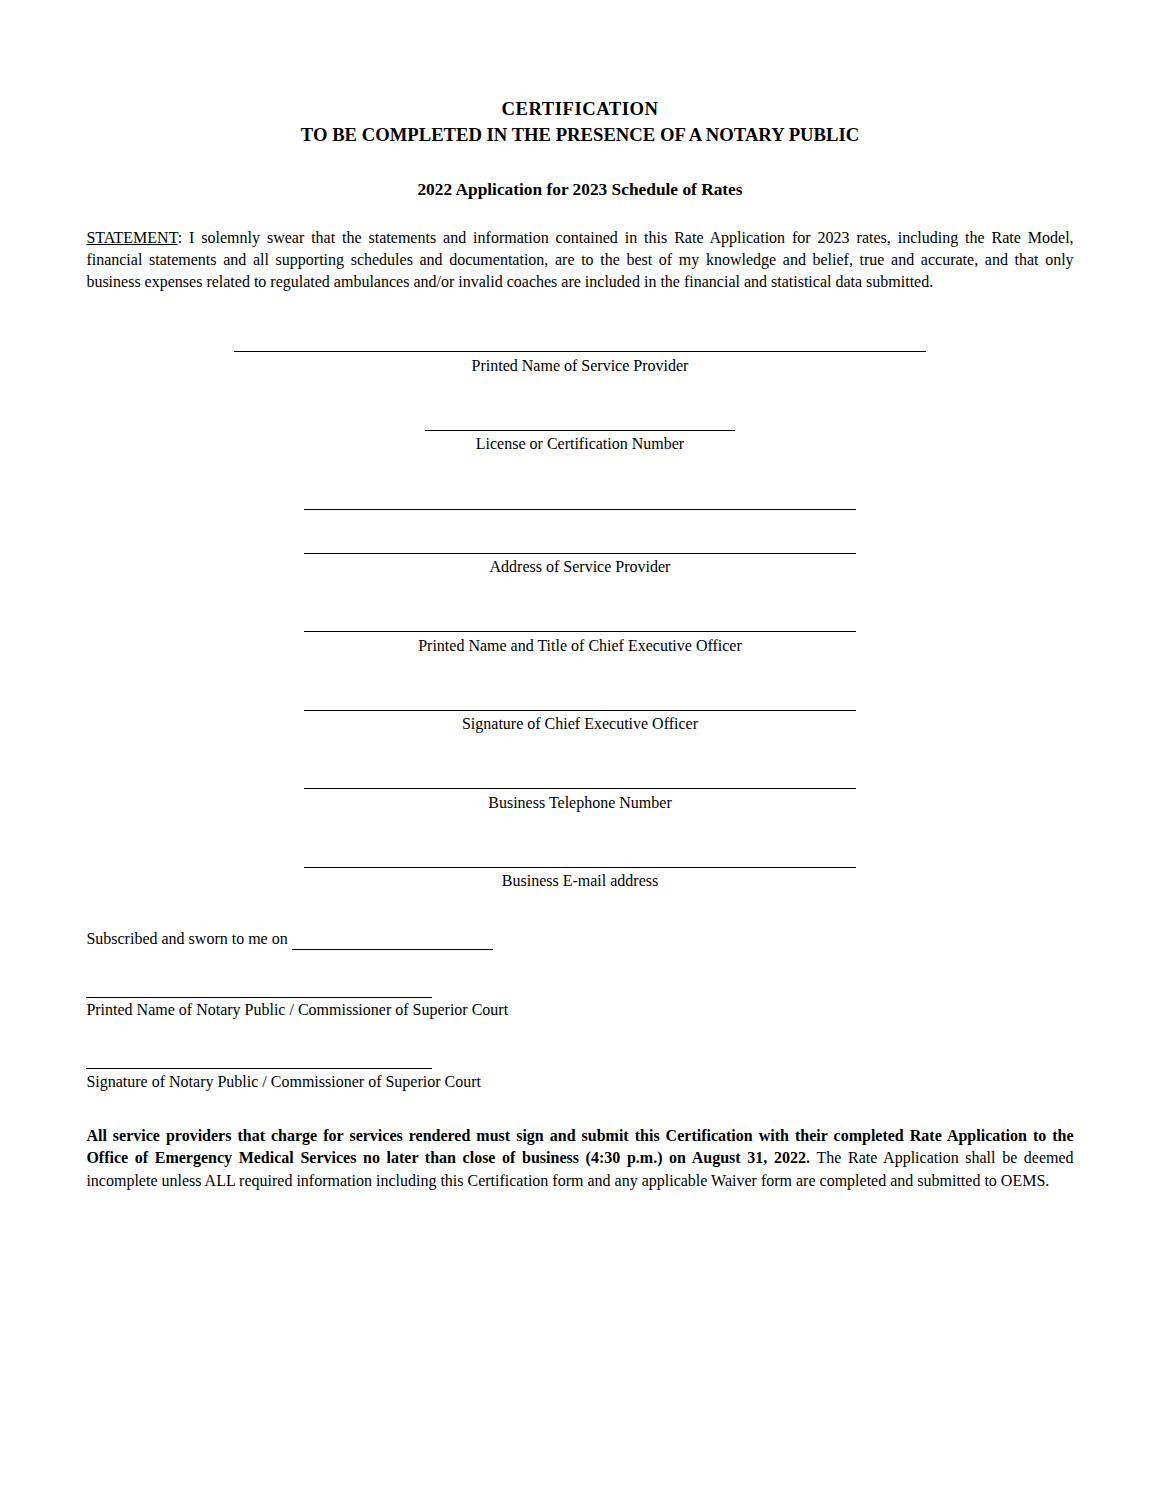CERTIFICATION
TO BE COMPLETED IN THE PRESENCE OF A NOTARY PUBLIC
2022 Application for 2023 Schedule of Rates
STATEMENT: I solemnly swear that the statements and information contained in this Rate Application for 2023 rates, including the Rate Model, financial statements and all supporting schedules and documentation, are to the best of my knowledge and belief, true and accurate, and that only business expenses related to regulated ambulances and/or invalid coaches are included in the financial and statistical data submitted.
Printed Name of Service Provider
License or Certification Number
Address of Service Provider
Printed Name and Title of Chief Executive Officer
Signature of Chief Executive Officer
Business Telephone Number
Business E-mail address
Subscribed and sworn to me on
Printed Name of Notary Public / Commissioner of Superior Court
Signature of Notary Public / Commissioner of Superior Court
All service providers that charge for services rendered must sign and submit this Certification with their completed Rate Application to the Office of Emergency Medical Services no later than close of business (4:30 p.m.) on August 31, 2022. The Rate Application shall be deemed incomplete unless ALL required information including this Certification form and any applicable Waiver form are completed and submitted to OEMS.